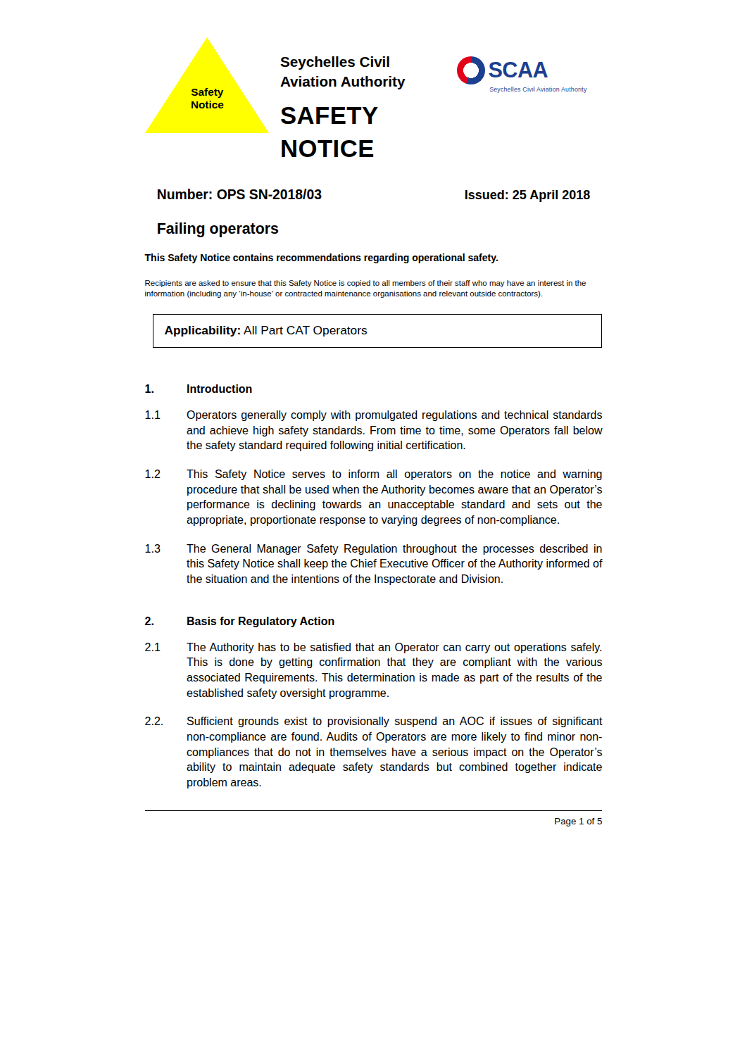Safety
Notice
Seychelles Civil Aviation Authority
SAFETY NOTICE
SCAA
Seychelles Civil Aviation Authority
Number: OPS SN-2018/03
Issued: 25 April 2018
Failing operators
This Safety Notice contains recommendations regarding operational safety.
Recipients are asked to ensure that this Safety Notice is copied to all members of their staff who may have an interest in the information (including any ‘in-house’ or contracted maintenance organisations and relevant outside contractors).
Applicability: All Part CAT Operators
1. Introduction
1.1 Operators generally comply with promulgated regulations and technical standards and achieve high safety standards. From time to time, some Operators fall below the safety standard required following initial certification.
1.2 This Safety Notice serves to inform all operators on the notice and warning procedure that shall be used when the Authority becomes aware that an Operator’s performance is declining towards an unacceptable standard and sets out the appropriate, proportionate response to varying degrees of non-compliance.
1.3 The General Manager Safety Regulation throughout the processes described in this Safety Notice shall keep the Chief Executive Officer of the Authority informed of the situation and the intentions of the Inspectorate and Division.
2. Basis for Regulatory Action
2.1 The Authority has to be satisfied that an Operator can carry out operations safely. This is done by getting confirmation that they are compliant with the various associated Requirements. This determination is made as part of the results of the established safety oversight programme.
2.2. Sufficient grounds exist to provisionally suspend an AOC if issues of significant non-compliance are found. Audits of Operators are more likely to find minor non-compliances that do not in themselves have a serious impact on the Operator’s ability to maintain adequate safety standards but combined together indicate problem areas.
Page 1 of 5